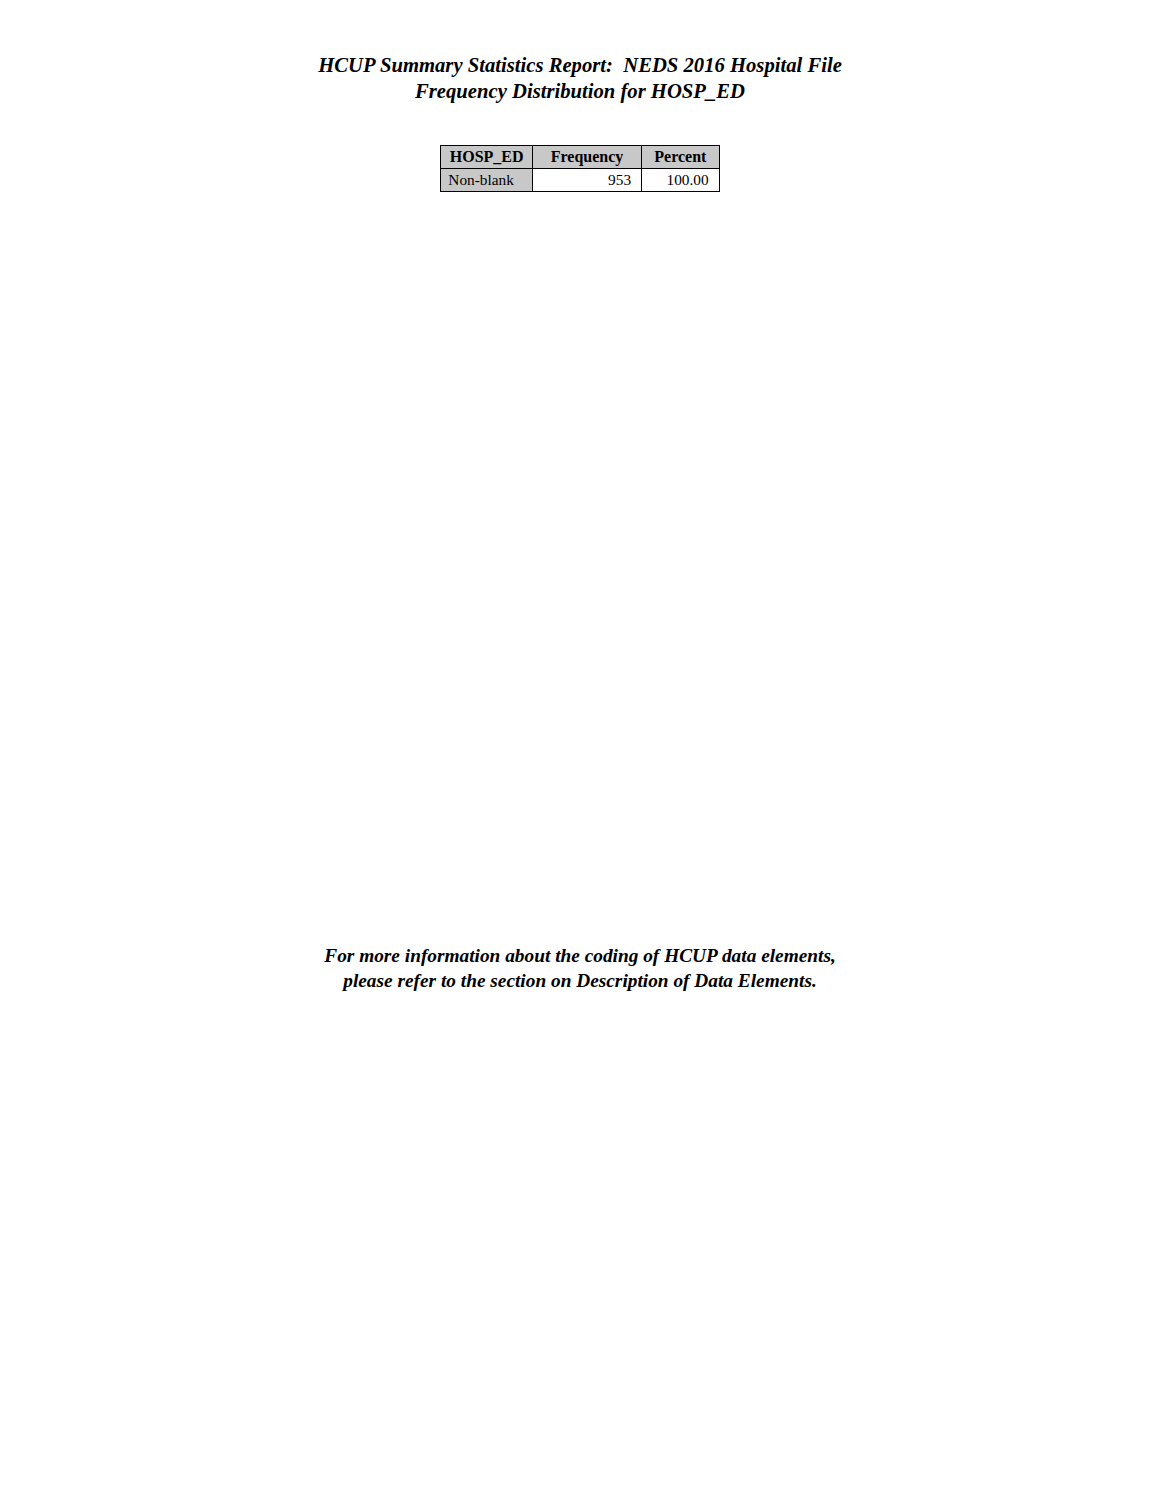HCUP Summary Statistics Report: NEDS 2016 Hospital File Frequency Distribution for HOSP_ED
| HOSP_ED | Frequency | Percent |
| --- | --- | --- |
| Non-blank | 953 | 100.00 |
For more information about the coding of HCUP data elements, please refer to the section on Description of Data Elements.